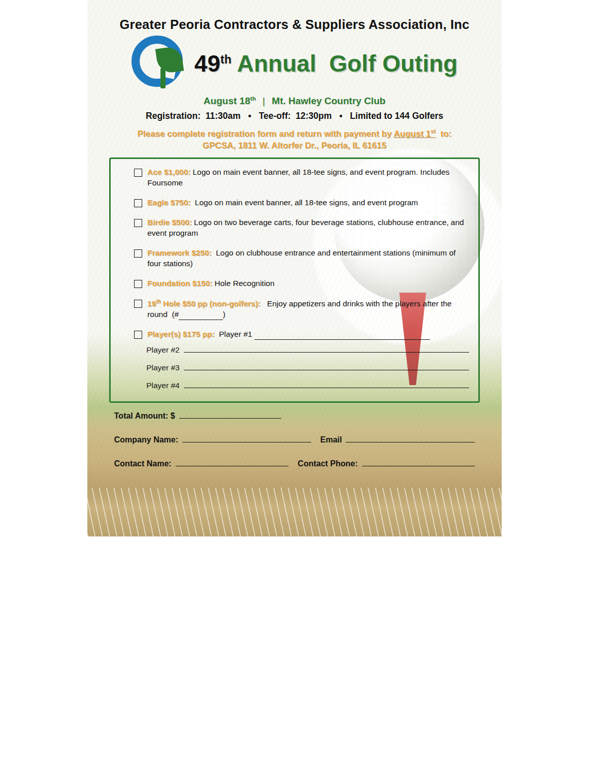Greater Peoria Contractors & Suppliers Association, Inc
49th Annual Golf Outing
August 18th | Mt. Hawley Country Club
Registration: 11:30am • Tee-off: 12:30pm • Limited to 144 Golfers
Please complete registration form and return with payment by August 1st to:
GPCSA, 1811 W. Altorfer Dr., Peoria, IL 61615
Ace $1,000: Logo on main event banner, all 18-tee signs, and event program. Includes Foursome
Eagle $750: Logo on main event banner, all 18-tee signs, and event program
Birdie $500: Logo on two beverage carts, four beverage stations, clubhouse entrance, and event program
Framework $250: Logo on clubhouse entrance and entertainment stations (minimum of four stations)
Foundation $150: Hole Recognition
19th Hole $50 pp (non-golfers): Enjoy appetizers and drinks with the players after the round (# )
Player(s) $175 pp: Player #1
Player #2
Player #3
Player #4
Total Amount: $
Company Name:
Email
Contact Name:
Contact Phone: